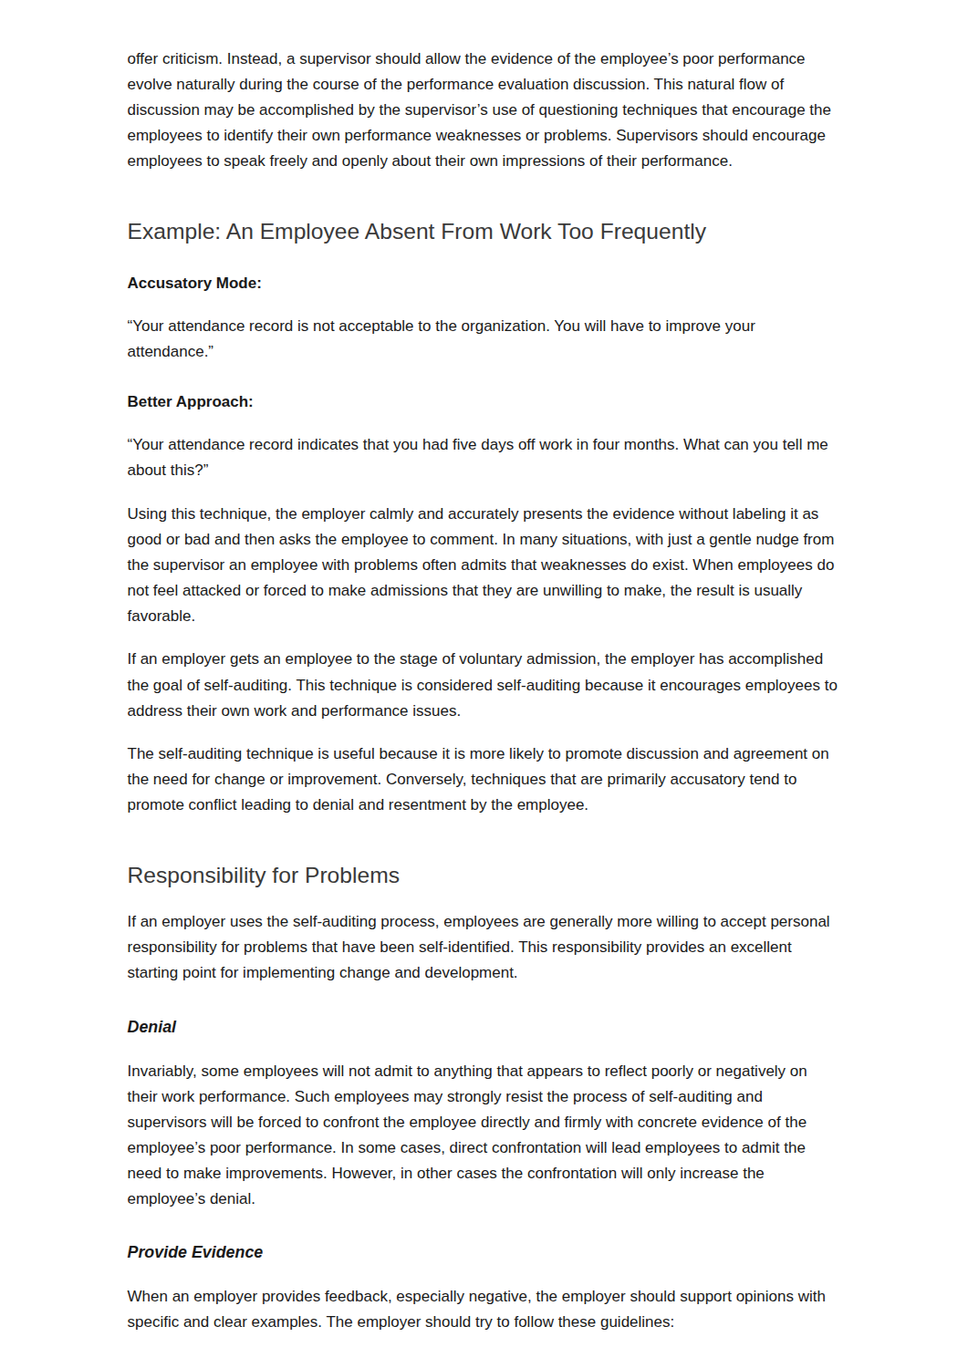offer criticism. Instead, a supervisor should allow the evidence of the employee’s poor performance evolve naturally during the course of the performance evaluation discussion. This natural flow of discussion may be accomplished by the supervisor’s use of questioning techniques that encourage the employees to identify their own performance weaknesses or problems. Supervisors should encourage employees to speak freely and openly about their own impressions of their performance.
Example: An Employee Absent From Work Too Frequently
Accusatory Mode:
“Your attendance record is not acceptable to the organization. You will have to improve your attendance.”
Better Approach:
“Your attendance record indicates that you had five days off work in four months. What can you tell me about this?”
Using this technique, the employer calmly and accurately presents the evidence without labeling it as good or bad and then asks the employee to comment. In many situations, with just a gentle nudge from the supervisor an employee with problems often admits that weaknesses do exist. When employees do not feel attacked or forced to make admissions that they are unwilling to make, the result is usually favorable.
If an employer gets an employee to the stage of voluntary admission, the employer has accomplished the goal of self-auditing. This technique is considered self-auditing because it encourages employees to address their own work and performance issues.
The self-auditing technique is useful because it is more likely to promote discussion and agreement on the need for change or improvement. Conversely, techniques that are primarily accusatory tend to promote conflict leading to denial and resentment by the employee.
Responsibility for Problems
If an employer uses the self-auditing process, employees are generally more willing to accept personal responsibility for problems that have been self-identified. This responsibility provides an excellent starting point for implementing change and development.
Denial
Invariably, some employees will not admit to anything that appears to reflect poorly or negatively on their work performance. Such employees may strongly resist the process of self-auditing and supervisors will be forced to confront the employee directly and firmly with concrete evidence of the employee’s poor performance. In some cases, direct confrontation will lead employees to admit the need to make improvements. However, in other cases the confrontation will only increase the employee’s denial.
Provide Evidence
When an employer provides feedback, especially negative, the employer should support opinions with specific and clear examples. The employer should try to follow these guidelines: